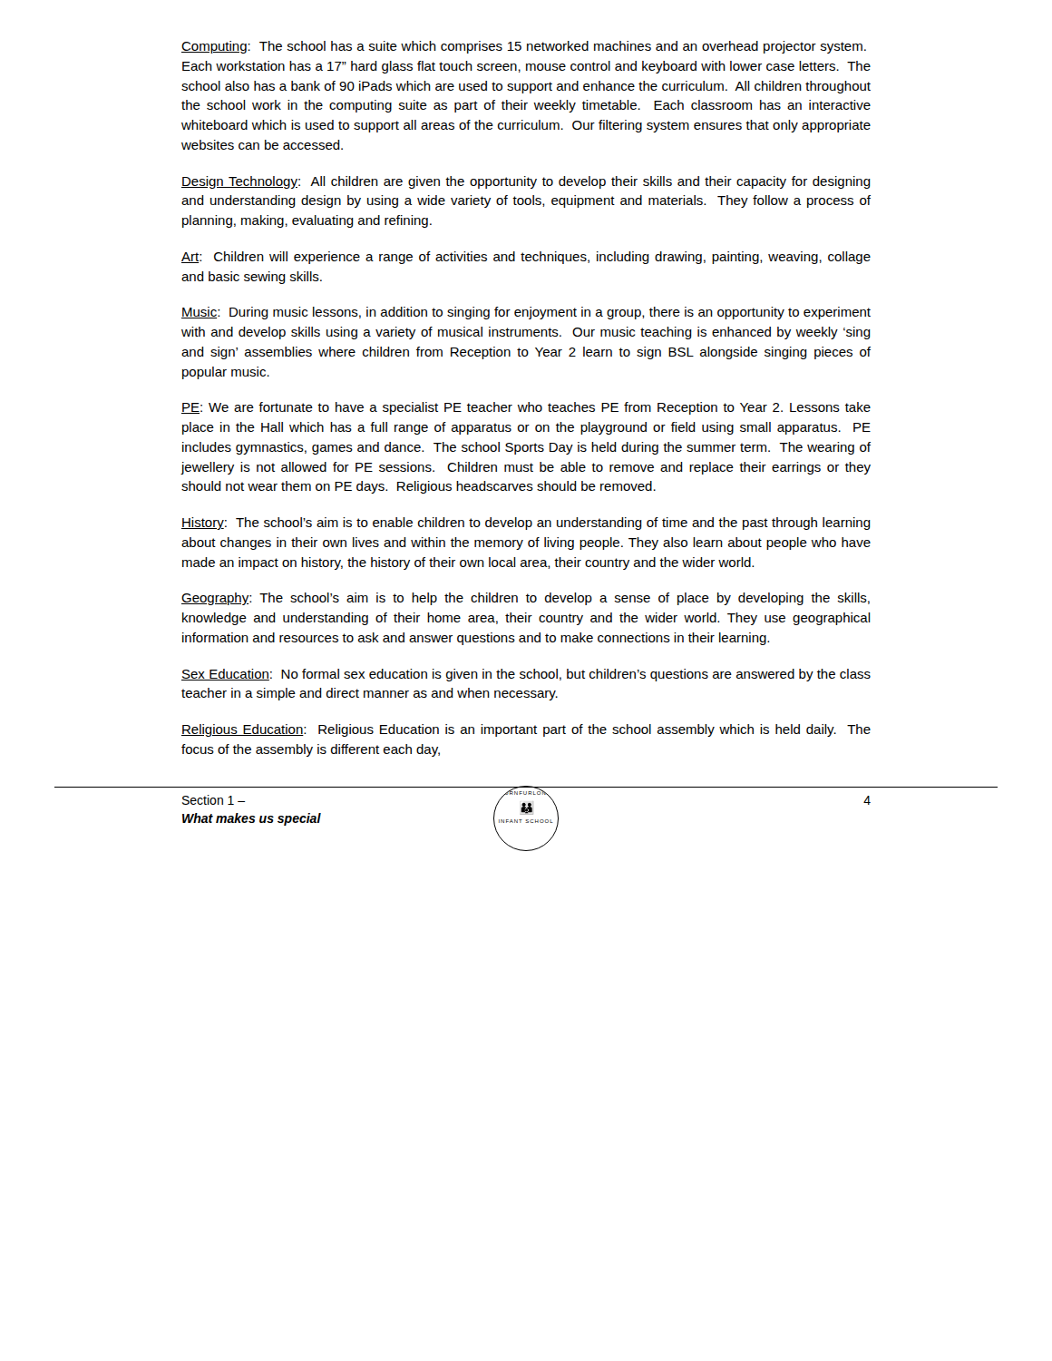Computing: The school has a suite which comprises 15 networked machines and an overhead projector system. Each workstation has a 17” hard glass flat touch screen, mouse control and keyboard with lower case letters. The school also has a bank of 90 iPads which are used to support and enhance the curriculum. All children throughout the school work in the computing suite as part of their weekly timetable. Each classroom has an interactive whiteboard which is used to support all areas of the curriculum. Our filtering system ensures that only appropriate websites can be accessed.
Design Technology: All children are given the opportunity to develop their skills and their capacity for designing and understanding design by using a wide variety of tools, equipment and materials. They follow a process of planning, making, evaluating and refining.
Art: Children will experience a range of activities and techniques, including drawing, painting, weaving, collage and basic sewing skills.
Music: During music lessons, in addition to singing for enjoyment in a group, there is an opportunity to experiment with and develop skills using a variety of musical instruments. Our music teaching is enhanced by weekly ‘sing and sign’ assemblies where children from Reception to Year 2 learn to sign BSL alongside singing pieces of popular music.
PE: We are fortunate to have a specialist PE teacher who teaches PE from Reception to Year 2. Lessons take place in the Hall which has a full range of apparatus or on the playground or field using small apparatus. PE includes gymnastics, games and dance. The school Sports Day is held during the summer term. The wearing of jewellery is not allowed for PE sessions. Children must be able to remove and replace their earrings or they should not wear them on PE days. Religious headscarves should be removed.
History: The school’s aim is to enable children to develop an understanding of time and the past through learning about changes in their own lives and within the memory of living people. They also learn about people who have made an impact on history, the history of their own local area, their country and the wider world.
Geography: The school’s aim is to help the children to develop a sense of place by developing the skills, knowledge and understanding of their home area, their country and the wider world. They use geographical information and resources to ask and answer questions and to make connections in their learning.
Sex Education: No formal sex education is given in the school, but children’s questions are answered by the class teacher in a simple and direct manner as and when necessary.
Religious Education: Religious Education is an important part of the school assembly which is held daily. The focus of the assembly is different each day,
Section 1 – What makes us special
TURNFURLONG 👪 INFANT SCHOOL
4